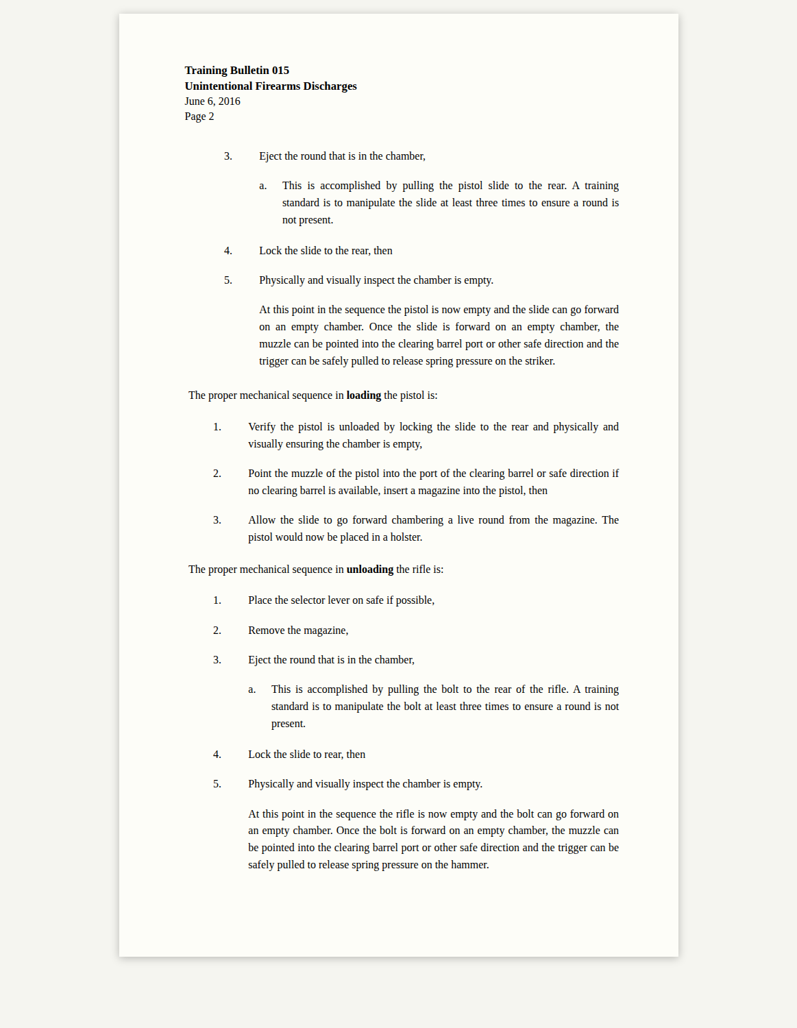Training Bulletin 015
Unintentional Firearms Discharges
June 6, 2016
Page 2
3.
Eject the round that is in the chamber,
a.
This is accomplished by pulling the pistol slide to the rear. A training standard is to manipulate the slide at least three times to ensure a round is not present.
4.
Lock the slide to the rear, then
5.
Physically and visually inspect the chamber is empty.
At this point in the sequence the pistol is now empty and the slide can go forward on an empty chamber. Once the slide is forward on an empty chamber, the muzzle can be pointed into the clearing barrel port or other safe direction and the trigger can be safely pulled to release spring pressure on the striker.
The proper mechanical sequence in loading the pistol is:
1.
Verify the pistol is unloaded by locking the slide to the rear and physically and visually ensuring the chamber is empty,
2.
Point the muzzle of the pistol into the port of the clearing barrel or safe direction if no clearing barrel is available, insert a magazine into the pistol, then
3.
Allow the slide to go forward chambering a live round from the magazine. The pistol would now be placed in a holster.
The proper mechanical sequence in unloading the rifle is:
1.
Place the selector lever on safe if possible,
2.
Remove the magazine,
3.
Eject the round that is in the chamber,
a.
This is accomplished by pulling the bolt to the rear of the rifle. A training standard is to manipulate the bolt at least three times to ensure a round is not present.
4.
Lock the slide to rear, then
5.
Physically and visually inspect the chamber is empty.
At this point in the sequence the rifle is now empty and the bolt can go forward on an empty chamber. Once the bolt is forward on an empty chamber, the muzzle can be pointed into the clearing barrel port or other safe direction and the trigger can be safely pulled to release spring pressure on the hammer.